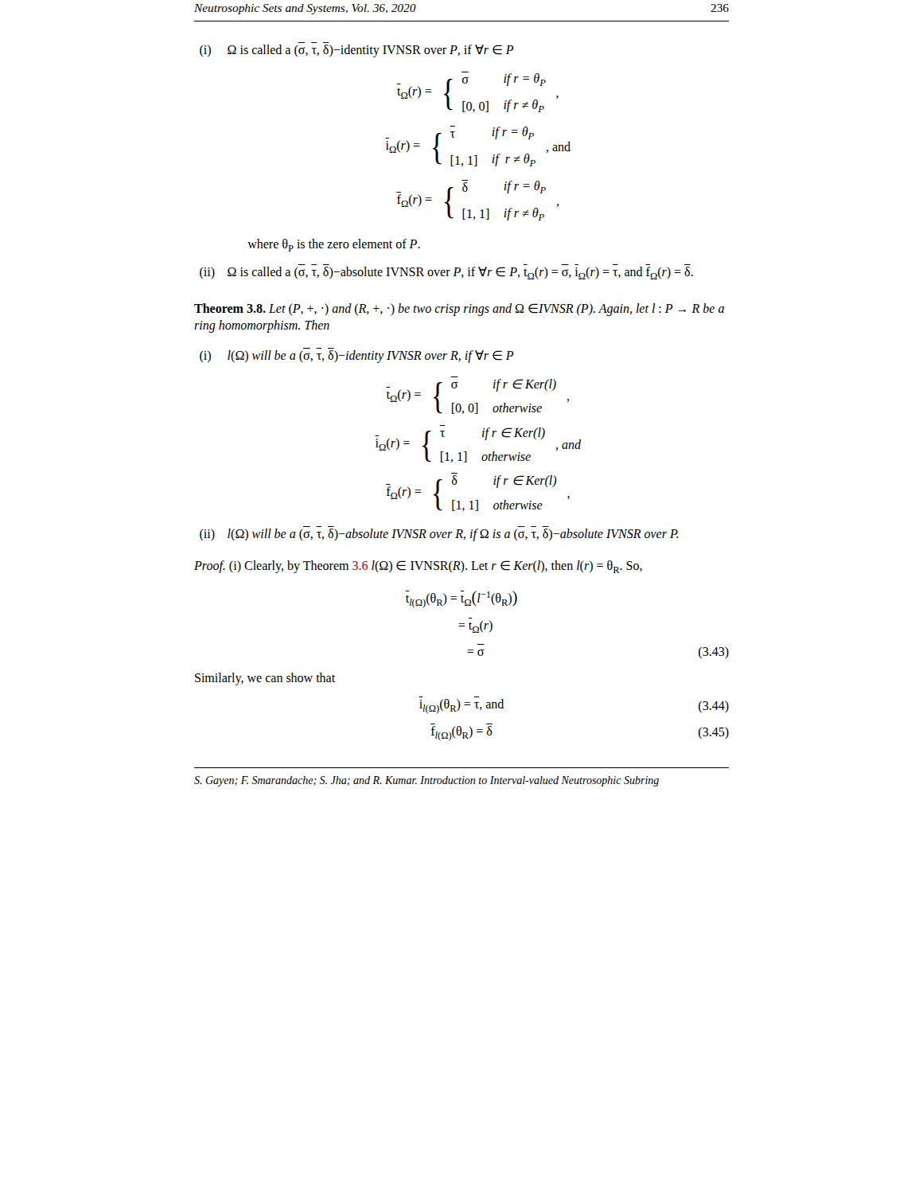Neutrosophic Sets and Systems, Vol. 36, 2020 236
(i) Ω is called a (σ, τ, δ)−identity IVNSR over P, if ∀r ∈ P
tΩ(r) = { σ if r = θP [0, 0] if r ≠ θP ,
iΩ(r) = { τ if r = θP [1, 1] if r ≠ θP , and
fΩ(r) = { δ if r = θP [1, 1] if r ≠ θP ,
where θP is the zero element of P.
(ii) Ω is called a (σ, τ, δ)−absolute IVNSR over P, if ∀r ∈ P, tΩ(r) = σ, iΩ(r) = τ, and fΩ(r) = δ.
Theorem 3.8. Let (P, +, ·) and (R, +, ·) be two crisp rings and Ω ∈IVNSR (P). Again, let l : P → R be a ring homomorphism. Then
(i) l(Ω) will be a (σ, τ, δ)−identity IVNSR over R, if ∀r ∈ P
tΩ(r) = { σ if r ∈ Ker(l) [0, 0] otherwise ,
iΩ(r) = { τ if r ∈ Ker(l) [1, 1] otherwise , and
fΩ(r) = { δ if r ∈ Ker(l) [1, 1] otherwise ,
(ii) l(Ω) will be a (σ, τ, δ)−absolute IVNSR over R, if Ω is a (σ, τ, δ)−absolute IVNSR over P.
Proof. (i) Clearly, by Theorem 3.6 l(Ω) ∈ IVNSR(R). Let r ∈ Ker(l), then l(r) = θR. So,
tl(Ω)(θR) = tΩ(l−1(θR))
= tΩ(r)
= σ (3.43)
Similarly, we can show that
il(Ω)(θR) = τ, and (3.44)
fl(Ω)(θR) = δ (3.45)
S. Gayen; F. Smarandache; S. Jha; and R. Kumar. Introduction to Interval-valued Neutrosophic Subring